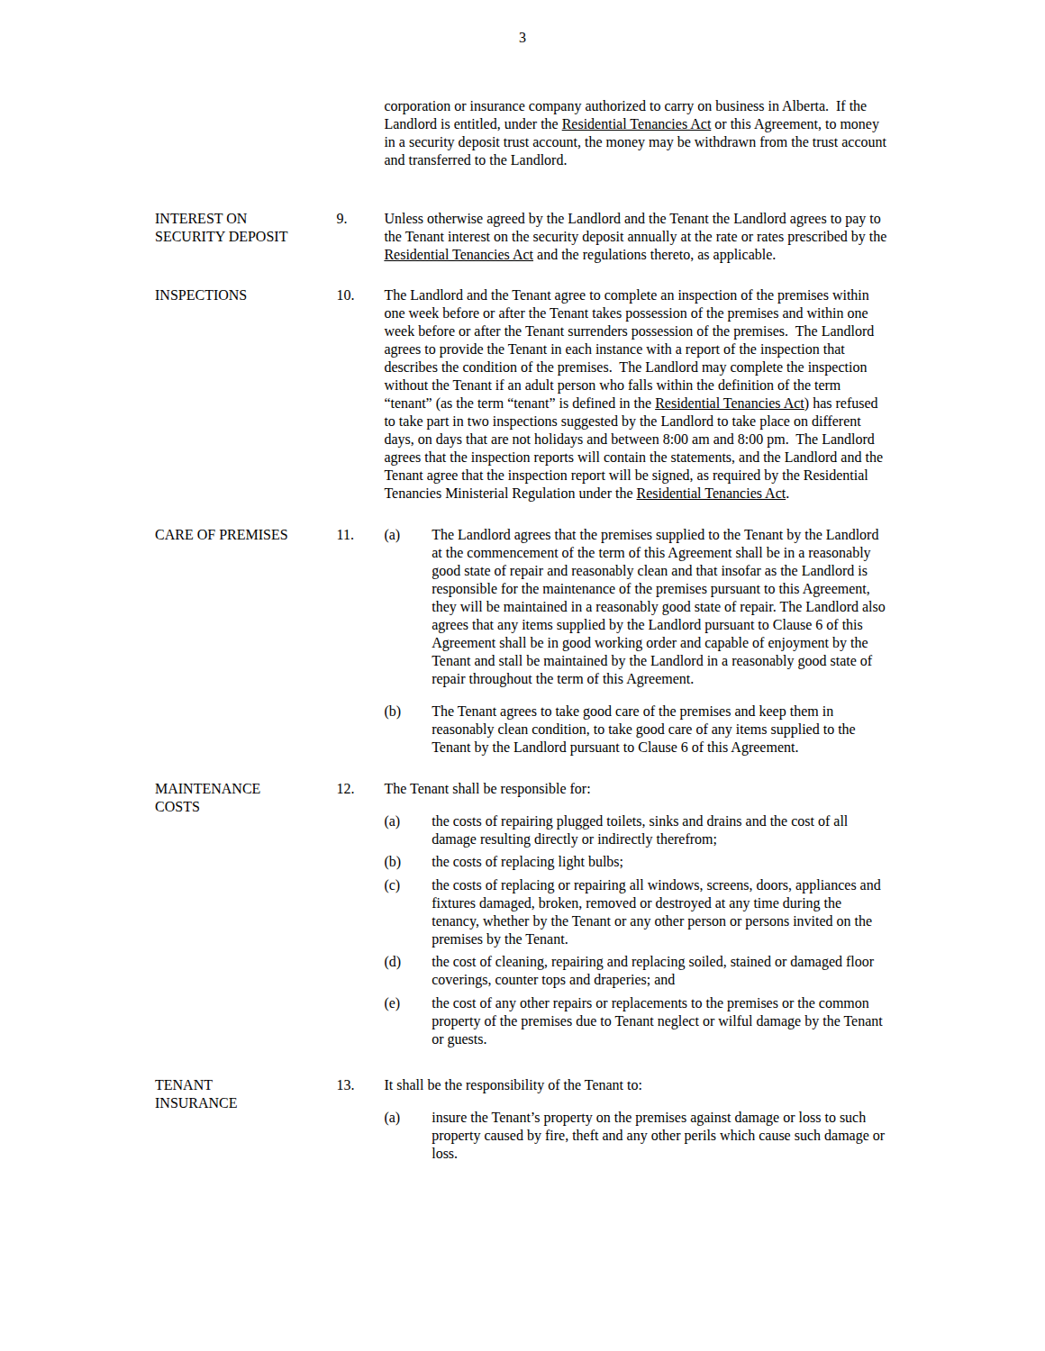3
corporation or insurance company authorized to carry on business in Alberta. If the Landlord is entitled, under the Residential Tenancies Act or this Agreement, to money in a security deposit trust account, the money may be withdrawn from the trust account and transferred to the Landlord.
Interest on
Security Deposit
9.
Unless otherwise agreed by the Landlord and the Tenant the Landlord agrees to pay to the Tenant interest on the security deposit annually at the rate or rates prescribed by the Residential Tenancies Act and the regulations thereto, as applicable.
Inspections
10.
The Landlord and the Tenant agree to complete an inspection of the premises within one week before or after the Tenant takes possession of the premises and within one week before or after the Tenant surrenders possession of the premises. The Landlord agrees to provide the Tenant in each instance with a report of the inspection that describes the condition of the premises. The Landlord may complete the inspection without the Tenant if an adult person who falls within the definition of the term “tenant” (as the term “tenant” is defined in the Residential Tenancies Act) has refused to take part in two inspections suggested by the Landlord to take place on different days, on days that are not holidays and between 8:00 am and 8:00 pm. The Landlord agrees that the inspection reports will contain the statements, and the Landlord and the Tenant agree that the inspection report will be signed, as required by the Residential Tenancies Ministerial Regulation under the Residential Tenancies Act.
Care of Premises
11.
(a)
The Landlord agrees that the premises supplied to the Tenant by the Landlord at the commencement of the term of this Agreement shall be in a reasonably good state of repair and reasonably clean and that insofar as the Landlord is responsible for the maintenance of the premises pursuant to this Agreement, they will be maintained in a reasonably good state of repair. The Landlord also agrees that any items supplied by the Landlord pursuant to Clause 6 of this Agreement shall be in good working order and capable of enjoyment by the Tenant and stall be maintained by the Landlord in a reasonably good state of repair throughout the term of this Agreement.
(b)
The Tenant agrees to take good care of the premises and keep them in reasonably clean condition, to take good care of any items supplied to the Tenant by the Landlord pursuant to Clause 6 of this Agreement.
Maintenance
Costs
12.
The Tenant shall be responsible for:
(a)
the costs of repairing plugged toilets, sinks and drains and the cost of all damage resulting directly or indirectly therefrom;
(b)
the costs of replacing light bulbs;
(c)
the costs of replacing or repairing all windows, screens, doors, appliances and fixtures damaged, broken, removed or destroyed at any time during the tenancy, whether by the Tenant or any other person or persons invited on the premises by the Tenant.
(d)
the cost of cleaning, repairing and replacing soiled, stained or damaged floor coverings, counter tops and draperies; and
(e)
the cost of any other repairs or replacements to the premises or the common property of the premises due to Tenant neglect or wilful damage by the Tenant or guests.
Tenant
Insurance
13.
It shall be the responsibility of the Tenant to:
(a)
insure the Tenant’s property on the premises against damage or loss to such property caused by fire, theft and any other perils which cause such damage or loss.